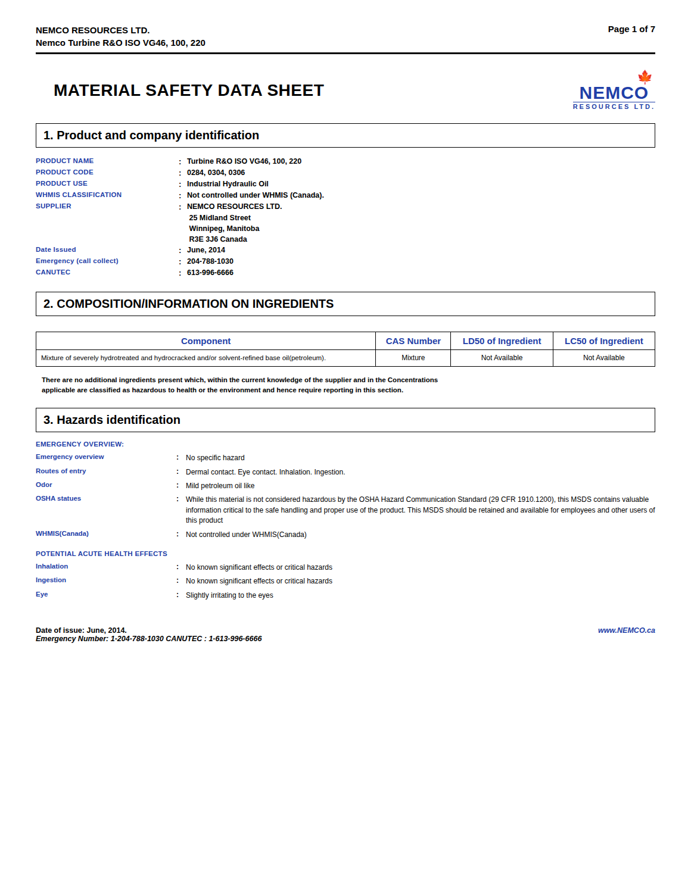NEMCO RESOURCES LTD.
Nemco Turbine R&O ISO VG46, 100, 220
Page 1 of 7
MATERIAL SAFETY DATA SHEET
🍁
NEMCO
RESOURCES LTD.
1. Product and company identification
| PRODUCT NAME | : | Turbine R&O ISO VG46, 100, 220 |
| PRODUCT CODE | : | 0284, 0304, 0306 |
| PRODUCT USE | : | Industrial Hydraulic Oil |
| WHMIS CLASSIFICATION | : | Not controlled under WHMIS (Canada). |
| SUPPLIER | : | NEMCO RESOURCES LTD. |
| | | 25 Midland Street |
| | | Winnipeg, Manitoba |
| | | R3E 3J6 Canada |
| Date Issued | : | June, 2014 |
| Emergency (call collect) | : | 204-788-1030 |
| CANUTEC | : | 613-996-6666 |
2. COMPOSITION/INFORMATION ON INGREDIENTS
| Component | CAS Number | LD50 of Ingredient | LC50 of Ingredient |
| --- | --- | --- | --- |
| Mixture of severely hydrotreated and hydrocracked and/or solvent-refined base oil(petroleum). | Mixture | Not Available | Not Available |
There are no additional ingredients present which, within the current knowledge of the supplier and in the Concentrations
applicable are classified as hazardous to health or the environment and hence require reporting in this section.
3. Hazards identification
EMERGENCY OVERVIEW:
| Emergency overview | : | No specific hazard |
| Routes of entry | : | Dermal contact. Eye contact. Inhalation. Ingestion. |
| Odor | : | Mild petroleum oil like |
| OSHA statues | : | While this material is not considered hazardous by the OSHA Hazard Communication Standard (29 CFR 1910.1200), this MSDS contains valuable information critical to the safe handling and proper use of the product. This MSDS should be retained and available for employees and other users of this product |
| WHMIS(Canada) | : | Not controlled under WHMIS(Canada) |
POTENTIAL ACUTE HEALTH EFFECTS
| Inhalation | : | No known significant effects or critical hazards |
| Ingestion | : | No known significant effects or critical hazards |
| Eye | : | Slightly irritating to the eyes |
Date of issue: June, 2014.
Emergency Number: 1-204-788-1030 CANUTEC : 1-613-996-6666
www.NEMCO.ca